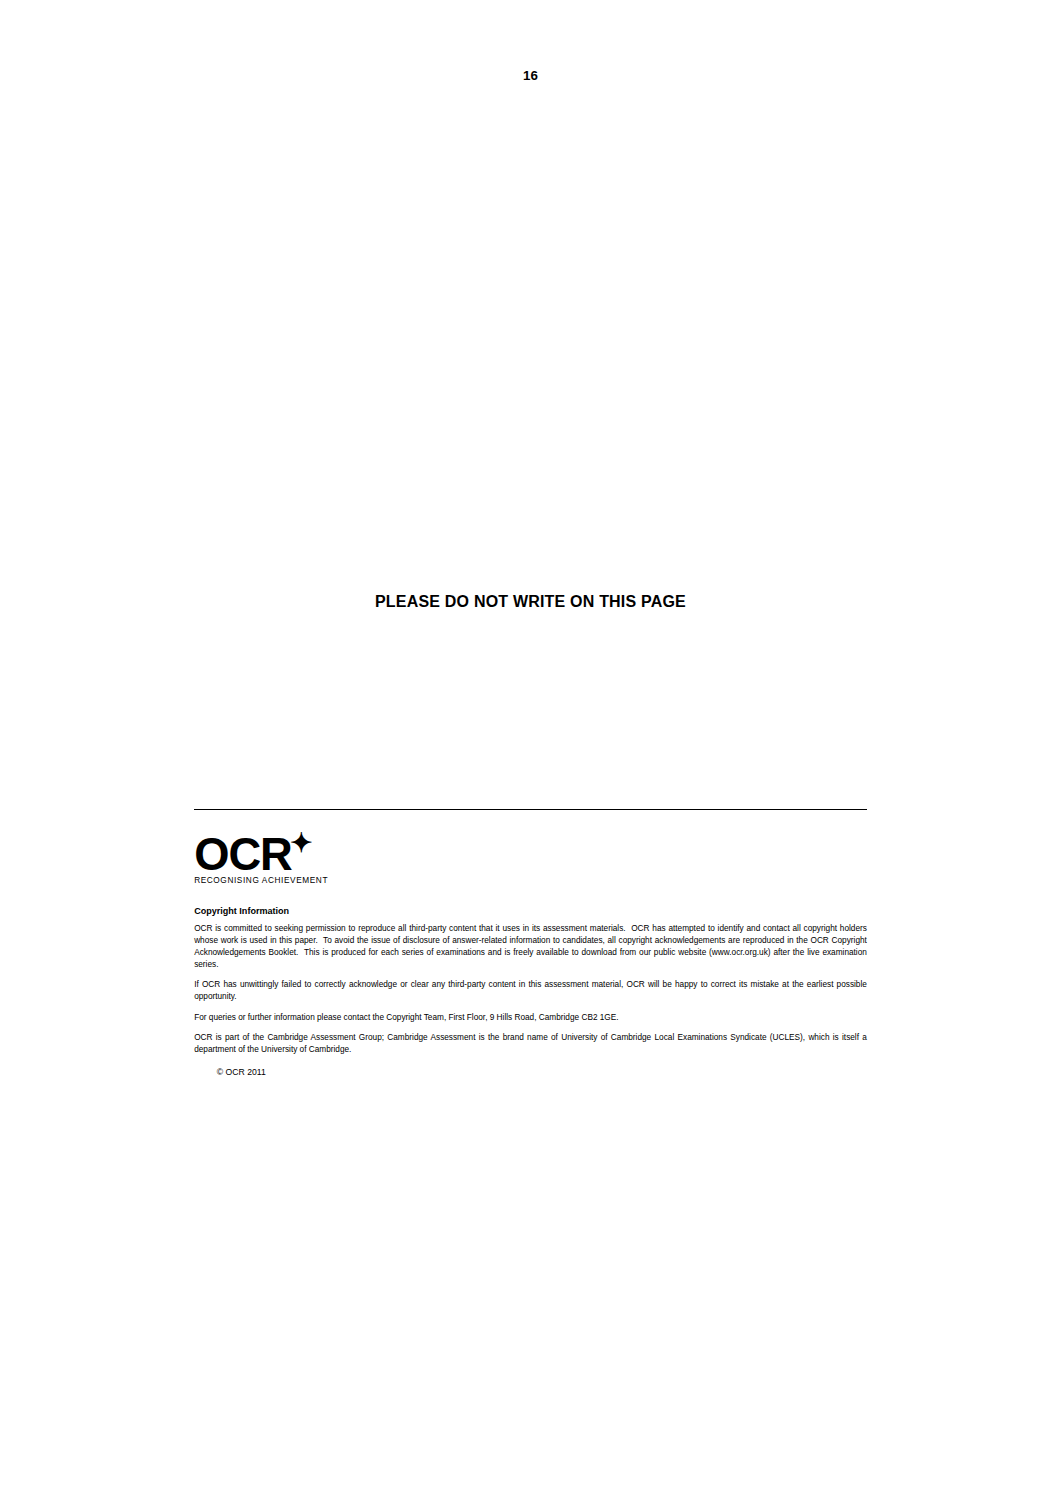16
PLEASE DO NOT WRITE ON THIS PAGE
OCR✦
RECOGNISING ACHIEVEMENT
Copyright Information
OCR is committed to seeking permission to reproduce all third-party content that it uses in its assessment materials. OCR has attempted to identify and contact all copyright holders whose work is used in this paper. To avoid the issue of disclosure of answer-related information to candidates, all copyright acknowledgements are reproduced in the OCR Copyright Acknowledgements Booklet. This is produced for each series of examinations and is freely available to download from our public website (www.ocr.org.uk) after the live examination series.
If OCR has unwittingly failed to correctly acknowledge or clear any third-party content in this assessment material, OCR will be happy to correct its mistake at the earliest possible opportunity.
For queries or further information please contact the Copyright Team, First Floor, 9 Hills Road, Cambridge CB2 1GE.
OCR is part of the Cambridge Assessment Group; Cambridge Assessment is the brand name of University of Cambridge Local Examinations Syndicate (UCLES), which is itself a department of the University of Cambridge.
© OCR 2011